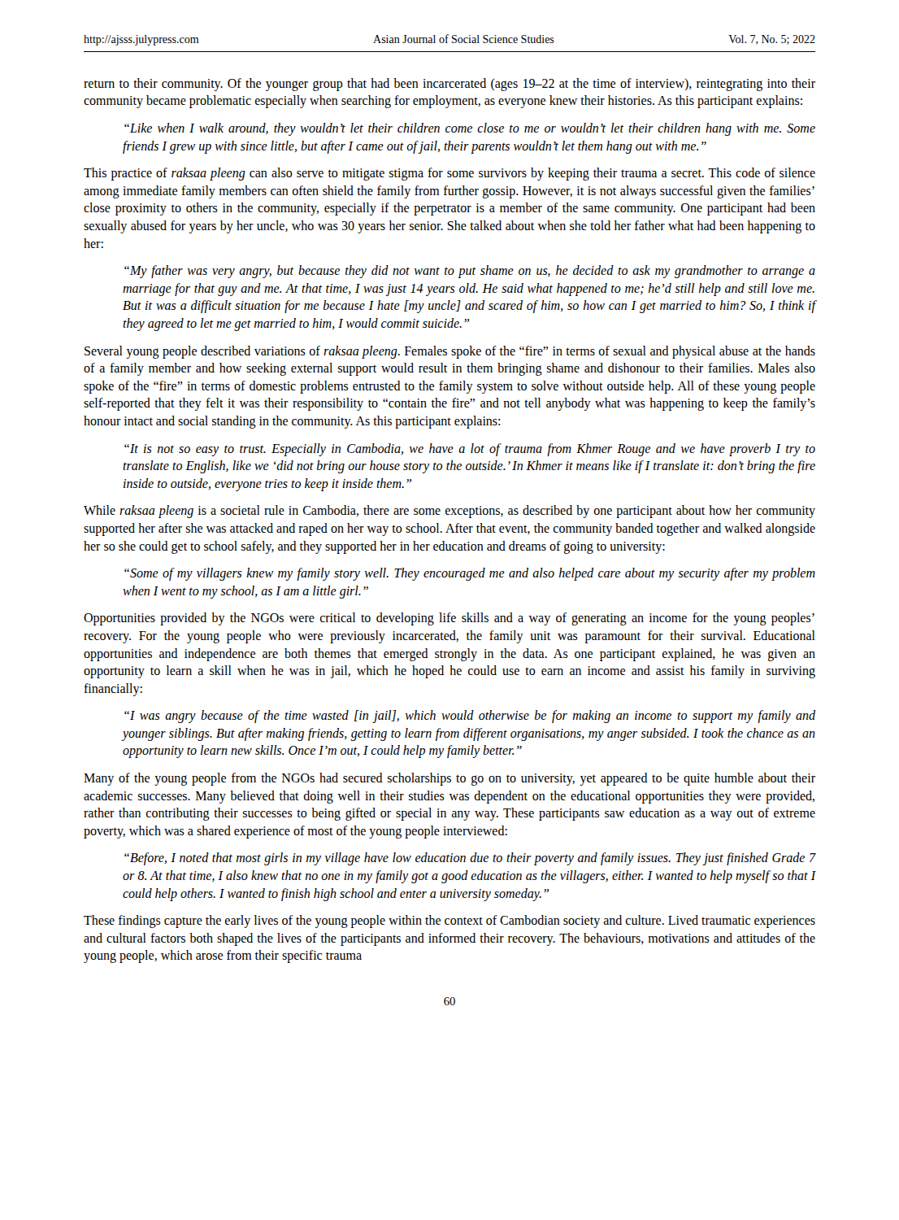http://ajsss.julypress.com Asian Journal of Social Science Studies Vol. 7, No. 5; 2022
return to their community. Of the younger group that had been incarcerated (ages 19–22 at the time of interview), reintegrating into their community became problematic especially when searching for employment, as everyone knew their histories. As this participant explains:
“Like when I walk around, they wouldn’t let their children come close to me or wouldn’t let their children hang with me. Some friends I grew up with since little, but after I came out of jail, their parents wouldn’t let them hang out with me.”
This practice of raksaa pleeng can also serve to mitigate stigma for some survivors by keeping their trauma a secret. This code of silence among immediate family members can often shield the family from further gossip. However, it is not always successful given the families’ close proximity to others in the community, especially if the perpetrator is a member of the same community. One participant had been sexually abused for years by her uncle, who was 30 years her senior. She talked about when she told her father what had been happening to her:
“My father was very angry, but because they did not want to put shame on us, he decided to ask my grandmother to arrange a marriage for that guy and me. At that time, I was just 14 years old. He said what happened to me; he’d still help and still love me. But it was a difficult situation for me because I hate [my uncle] and scared of him, so how can I get married to him? So, I think if they agreed to let me get married to him, I would commit suicide.”
Several young people described variations of raksaa pleeng. Females spoke of the “fire” in terms of sexual and physical abuse at the hands of a family member and how seeking external support would result in them bringing shame and dishonour to their families. Males also spoke of the “fire” in terms of domestic problems entrusted to the family system to solve without outside help. All of these young people self-reported that they felt it was their responsibility to “contain the fire” and not tell anybody what was happening to keep the family’s honour intact and social standing in the community. As this participant explains:
“It is not so easy to trust. Especially in Cambodia, we have a lot of trauma from Khmer Rouge and we have proverb I try to translate to English, like we ‘did not bring our house story to the outside.’ In Khmer it means like if I translate it: don’t bring the fire inside to outside, everyone tries to keep it inside them.”
While raksaa pleeng is a societal rule in Cambodia, there are some exceptions, as described by one participant about how her community supported her after she was attacked and raped on her way to school. After that event, the community banded together and walked alongside her so she could get to school safely, and they supported her in her education and dreams of going to university:
“Some of my villagers knew my family story well. They encouraged me and also helped care about my security after my problem when I went to my school, as I am a little girl.”
Opportunities provided by the NGOs were critical to developing life skills and a way of generating an income for the young peoples’ recovery. For the young people who were previously incarcerated, the family unit was paramount for their survival. Educational opportunities and independence are both themes that emerged strongly in the data. As one participant explained, he was given an opportunity to learn a skill when he was in jail, which he hoped he could use to earn an income and assist his family in surviving financially:
“I was angry because of the time wasted [in jail], which would otherwise be for making an income to support my family and younger siblings. But after making friends, getting to learn from different organisations, my anger subsided. I took the chance as an opportunity to learn new skills. Once I’m out, I could help my family better.”
Many of the young people from the NGOs had secured scholarships to go on to university, yet appeared to be quite humble about their academic successes. Many believed that doing well in their studies was dependent on the educational opportunities they were provided, rather than contributing their successes to being gifted or special in any way. These participants saw education as a way out of extreme poverty, which was a shared experience of most of the young people interviewed:
“Before, I noted that most girls in my village have low education due to their poverty and family issues. They just finished Grade 7 or 8. At that time, I also knew that no one in my family got a good education as the villagers, either. I wanted to help myself so that I could help others. I wanted to finish high school and enter a university someday.”
These findings capture the early lives of the young people within the context of Cambodian society and culture. Lived traumatic experiences and cultural factors both shaped the lives of the participants and informed their recovery. The behaviours, motivations and attitudes of the young people, which arose from their specific trauma
60